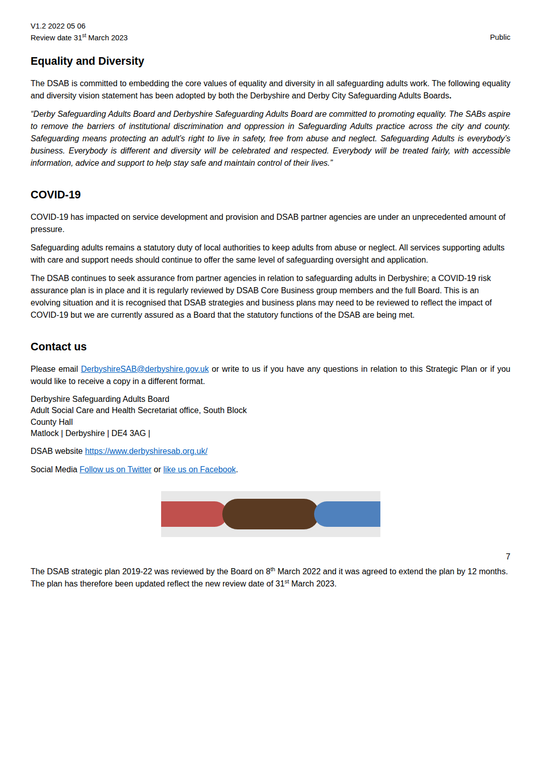V1.2 2022 05 06
Review date 31st March 2023 Public
Equality and Diversity
The DSAB is committed to embedding the core values of equality and diversity in all safeguarding adults work. The following equality and diversity vision statement has been adopted by both the Derbyshire and Derby City Safeguarding Adults Boards.
“Derby Safeguarding Adults Board and Derbyshire Safeguarding Adults Board are committed to promoting equality. The SABs aspire to remove the barriers of institutional discrimination and oppression in Safeguarding Adults practice across the city and county. Safeguarding means protecting an adult’s right to live in safety, free from abuse and neglect. Safeguarding Adults is everybody’s business. Everybody is different and diversity will be celebrated and respected. Everybody will be treated fairly, with accessible information, advice and support to help stay safe and maintain control of their lives.”
COVID-19
COVID-19 has impacted on service development and provision and DSAB partner agencies are under an unprecedented amount of pressure.
Safeguarding adults remains a statutory duty of local authorities to keep adults from abuse or neglect. All services supporting adults with care and support needs should continue to offer the same level of safeguarding oversight and application.
The DSAB continues to seek assurance from partner agencies in relation to safeguarding adults in Derbyshire; a COVID-19 risk assurance plan is in place and it is regularly reviewed by DSAB Core Business group members and the full Board. This is an evolving situation and it is recognised that DSAB strategies and business plans may need to be reviewed to reflect the impact of COVID-19 but we are currently assured as a Board that the statutory functions of the DSAB are being met.
Contact us
Please email DerbyshireSAB@derbyshire.gov.uk or write to us if you have any questions in relation to this Strategic Plan or if you would like to receive a copy in a different format.
Derbyshire Safeguarding Adults Board
Adult Social Care and Health Secretariat office, South Block
County Hall
Matlock | Derbyshire | DE4 3AG |
DSAB website https://www.derbyshiresab.org.uk/
Social Media Follow us on Twitter or like us on Facebook.
7
The DSAB strategic plan 2019-22 was reviewed by the Board on 8th March 2022 and it was agreed to extend the plan by 12 months. The plan has therefore been updated reflect the new review date of 31st March 2023.